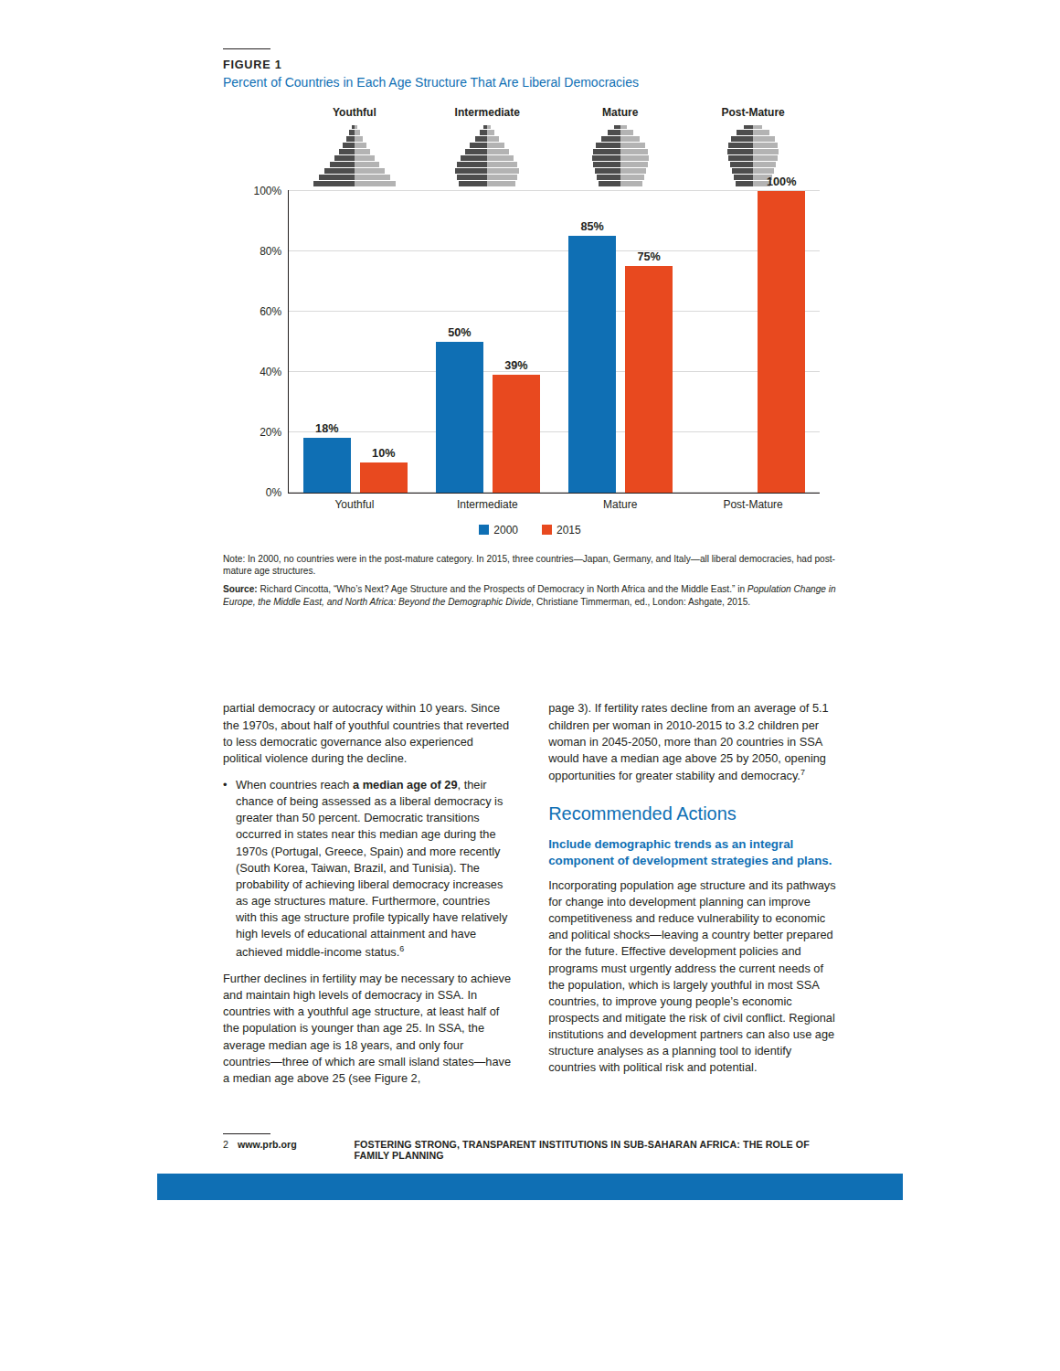FIGURE 1
Percent of Countries in Each Age Structure That Are Liberal Democracies
Youthful
Intermediate
Mature
Post-Mature
100%
80%
60%
40%
20%
0%
18%
10%
50%
39%
85%
75%
100%
Youthful
Intermediate
Mature
Post-Mature
2000
2015
Note: In 2000, no countries were in the post-mature category. In 2015, three countries—Japan, Germany, and Italy—all liberal democracies, had post-mature age structures.
Source: Richard Cincotta, “Who’s Next? Age Structure and the Prospects of Democracy in North Africa and the Middle East.” in Population Change in Europe, the Middle East, and North Africa: Beyond the Demographic Divide, Christiane Timmerman, ed., London: Ashgate, 2015.
partial democracy or autocracy within 10 years. Since the 1970s, about half of youthful countries that reverted to less democratic governance also experienced political violence during the decline.
When countries reach a median age of 29, their chance of being assessed as a liberal democracy is greater than 50 percent. Democratic transitions occurred in states near this median age during the 1970s (Portugal, Greece, Spain) and more recently (South Korea, Taiwan, Brazil, and Tunisia). The probability of achieving liberal democracy increases as age structures mature. Furthermore, countries with this age structure profile typically have relatively high levels of educational attainment and have achieved middle-income status.6
Further declines in fertility may be necessary to achieve and maintain high levels of democracy in SSA. In countries with a youthful age structure, at least half of the population is younger than age 25. In SSA, the average median age is 18 years, and only four countries—three of which are small island states—have a median age above 25 (see Figure 2,
page 3). If fertility rates decline from an average of 5.1 children per woman in 2010-2015 to 3.2 children per woman in 2045-2050, more than 20 countries in SSA would have a median age above 25 by 2050, opening opportunities for greater stability and democracy.7
Recommended Actions
Include demographic trends as an integral component of development strategies and plans.
Incorporating population age structure and its pathways for change into development planning can improve competitiveness and reduce vulnerability to economic and political shocks—leaving a country better prepared for the future. Effective development policies and programs must urgently address the current needs of the population, which is largely youthful in most SSA countries, to improve young people’s economic prospects and mitigate the risk of civil conflict. Regional institutions and development partners can also use age structure analyses as a planning tool to identify countries with political risk and potential.
2 www.prb.org FOSTERING STRONG, TRANSPARENT INSTITUTIONS IN SUB-SAHARAN AFRICA: THE ROLE OF FAMILY PLANNING